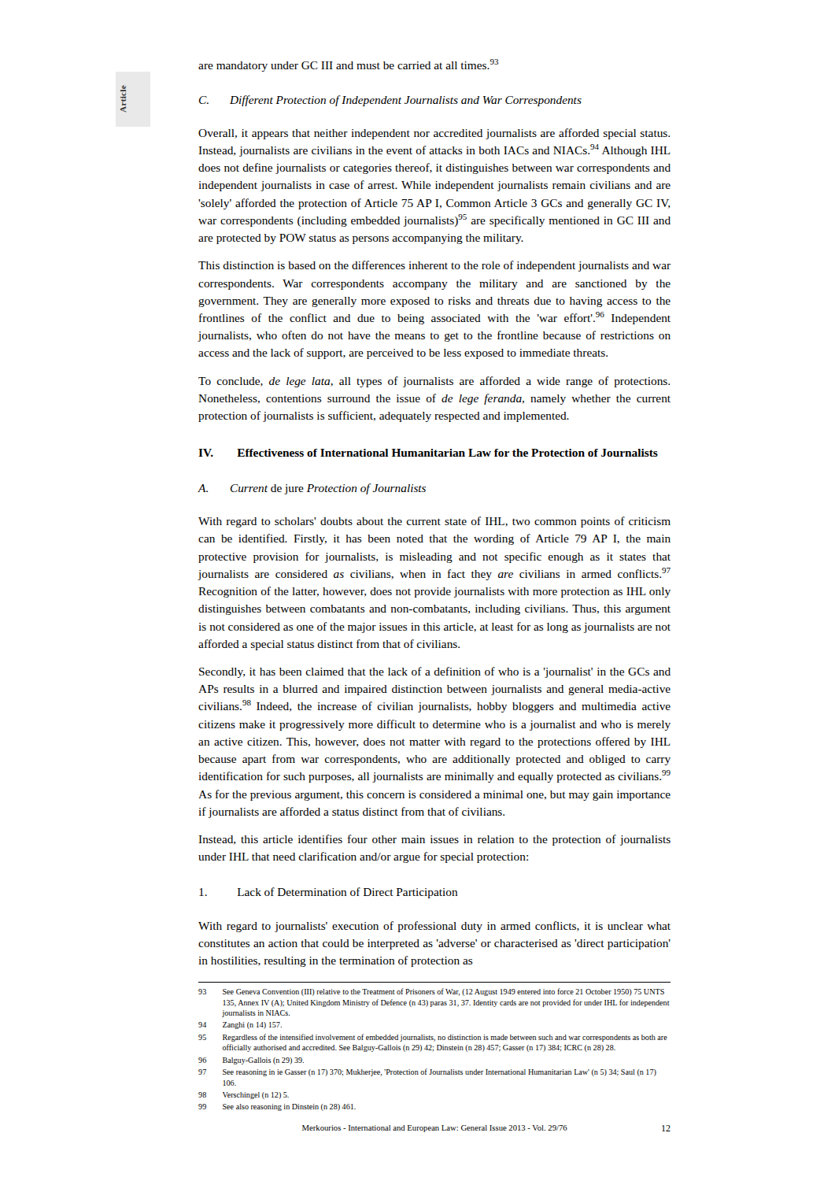Article
are mandatory under GC III and must be carried at all times.93
C. Different Protection of Independent Journalists and War Correspondents
Overall, it appears that neither independent nor accredited journalists are afforded special status. Instead, journalists are civilians in the event of attacks in both IACs and NIACs.94 Although IHL does not define journalists or categories thereof, it distinguishes between war correspondents and independent journalists in case of arrest. While independent journalists remain civilians and are 'solely' afforded the protection of Article 75 AP I, Common Article 3 GCs and generally GC IV, war correspondents (including embedded journalists)95 are specifically mentioned in GC III and are protected by POW status as persons accompanying the military.
This distinction is based on the differences inherent to the role of independent journalists and war correspondents. War correspondents accompany the military and are sanctioned by the government. They are generally more exposed to risks and threats due to having access to the frontlines of the conflict and due to being associated with the 'war effort'.96 Independent journalists, who often do not have the means to get to the frontline because of restrictions on access and the lack of support, are perceived to be less exposed to immediate threats.
To conclude, de lege lata, all types of journalists are afforded a wide range of protections. Nonetheless, contentions surround the issue of de lege feranda, namely whether the current protection of journalists is sufficient, adequately respected and implemented.
IV. Effectiveness of International Humanitarian Law for the Protection of Journalists
A. Current de jure Protection of Journalists
With regard to scholars' doubts about the current state of IHL, two common points of criticism can be identified. Firstly, it has been noted that the wording of Article 79 AP I, the main protective provision for journalists, is misleading and not specific enough as it states that journalists are considered as civilians, when in fact they are civilians in armed conflicts.97 Recognition of the latter, however, does not provide journalists with more protection as IHL only distinguishes between combatants and non-combatants, including civilians. Thus, this argument is not considered as one of the major issues in this article, at least for as long as journalists are not afforded a special status distinct from that of civilians.
Secondly, it has been claimed that the lack of a definition of who is a 'journalist' in the GCs and APs results in a blurred and impaired distinction between journalists and general media-active civilians.98 Indeed, the increase of civilian journalists, hobby bloggers and multimedia active citizens make it progressively more difficult to determine who is a journalist and who is merely an active citizen. This, however, does not matter with regard to the protections offered by IHL because apart from war correspondents, who are additionally protected and obliged to carry identification for such purposes, all journalists are minimally and equally protected as civilians.99 As for the previous argument, this concern is considered a minimal one, but may gain importance if journalists are afforded a status distinct from that of civilians.
Instead, this article identifies four other main issues in relation to the protection of journalists under IHL that need clarification and/or argue for special protection:
1. Lack of Determination of Direct Participation
With regard to journalists' execution of professional duty in armed conflicts, it is unclear what constitutes an action that could be interpreted as 'adverse' or characterised as 'direct participation' in hostilities, resulting in the termination of protection as
| 93 | See Geneva Convention (III) relative to the Treatment of Prisoners of War, (12 August 1949 entered into force 21 October 1950) 75 UNTS 135, Annex IV (A); United Kingdom Ministry of Defence (n 43) paras 31, 37. Identity cards are not provided for under IHL for independent journalists in NIACs. |
| 94 | Zanghi (n 14) 157. |
| 95 | Regardless of the intensified involvement of embedded journalists, no distinction is made between such and war correspondents as both are officially authorised and accredited. See Balguy-Gallois (n 29) 42; Dinstein (n 28) 457; Gasser (n 17) 384; ICRC (n 28) 28. |
| 96 | Balguy-Gallois (n 29) 39. |
| 97 | See reasoning in ie Gasser (n 17) 370; Mukherjee, 'Protection of Journalists under International Humanitarian Law' (n 5) 34; Saul (n 17) 106. |
| 98 | Verschingel (n 12) 5. |
| 99 | See also reasoning in Dinstein (n 28) 461. |
Merkourios - International and European Law: General Issue 2013 - Vol. 29/76
12